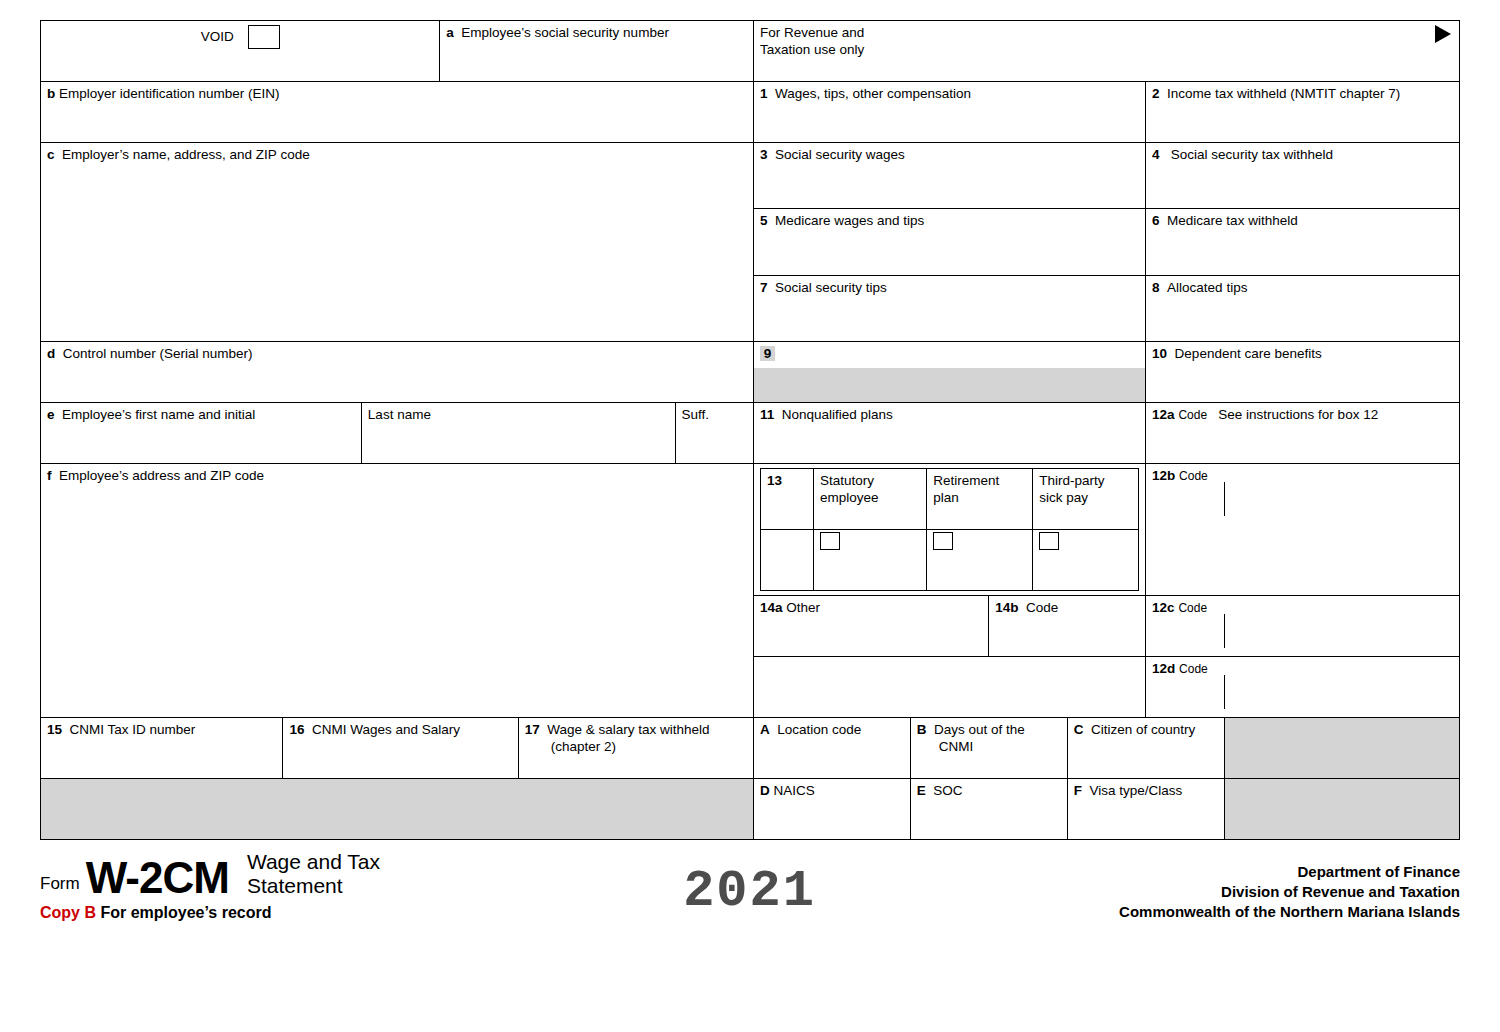| VOID | a Employee’s social security number | For Revenue and Taxation use only |
| b Employer identification number (EIN) | 1 Wages, tips, other compensation | 2 Income tax withheld (NMTIT chapter 7) |
| c Employer’s name, address, and ZIP code | 3 Social security wages | 4 Social security tax withheld |
| 5 Medicare wages and tips | 6 Medicare tax withheld |
| 7 Social security tips | 8 Allocated tips |
| d Control number (Serial number) | 9 | 10 Dependent care benefits |
| e Employee’s first name and initial | Last name | Suff. | 11 Nonqualified plans | 12a Code See instructions for box 12 |
| f Employee’s address and ZIP code | / 13 / Statutory employee / Retirement plan / Third-party sick pay / | 12b Code |
| 14a Other | 14b Code | 12c Code |
| | 12d Code |
| 15 CNMI Tax ID number | 16 CNMI Wages and Salary | 17 Wage & salary tax withheld (chapter 2) | A Location code | B Days out of the CNMI | C Citizen of country | |
| | D NAICS | E SOC | F Visa type/Class | |
Form W-2CM Wage and Tax
Statement
Copy B For employee’s record
2021
Department of Finance
Division of Revenue and Taxation
Commonwealth of the Northern Mariana Islands